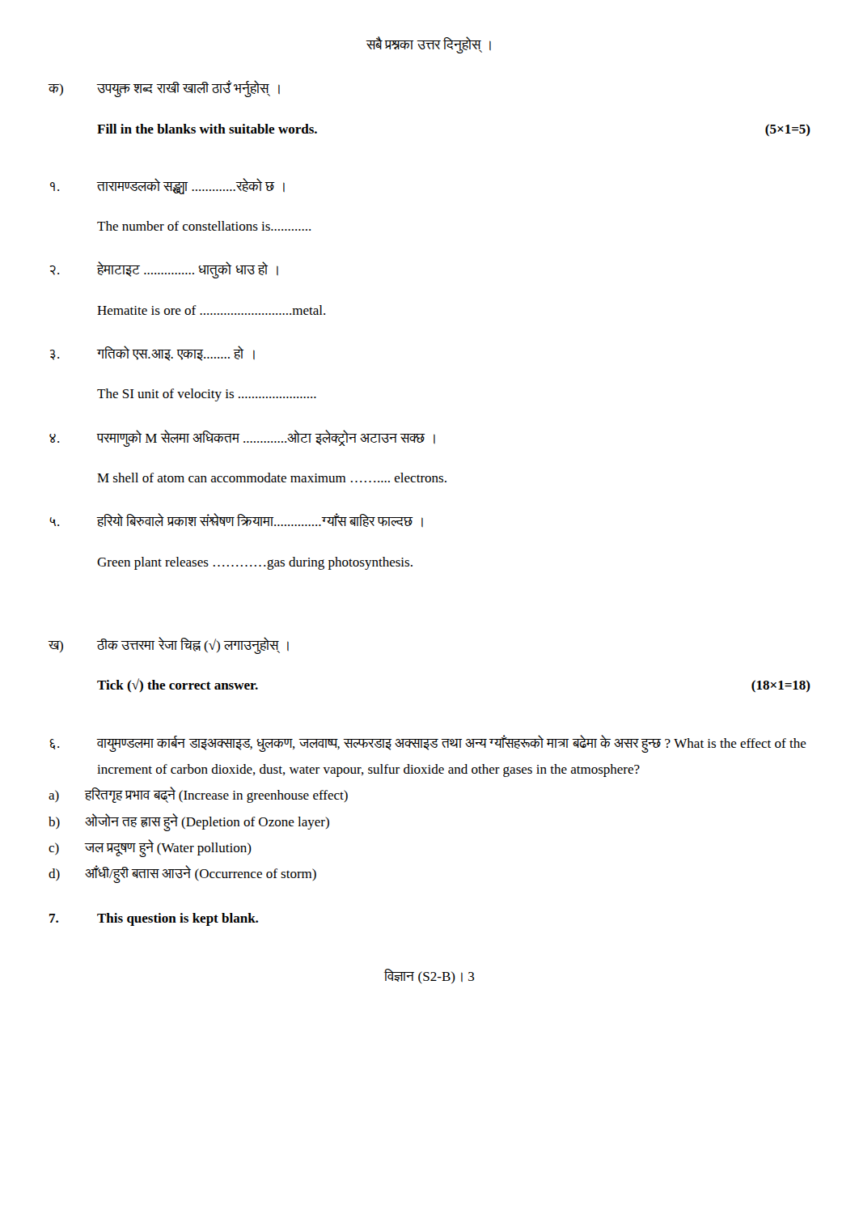सबै प्रश्नका उत्तर दिनुहोस् ।
| क) | उपयुक्त शब्द राखी खाली ठाउँ भर्नुहोस् । |
Fill in the blanks with suitable words.(5×1=5)
| १. | तारामण्डलको सङ्ख्या .............रहेको छ । |
The number of constellations is............
| २. | हेमाटाइट ............... धातुको धाउ हो । |
Hematite is ore of ...........................metal.
| ३. | गतिको एस.आइ. एकाइ........ हो । |
The SI unit of velocity is .......................
| ४. | परमाणुको M सेलमा अधिकतम .............ओटा इलेक्ट्रोन अटाउन सक्छ । |
M shell of atom can accommodate maximum …….... electrons.
| ५. | हरियो बिरुवाले प्रकाश संश्लेषण क्रियामा..............ग्याँस बाहिर फाल्दछ । |
Green plant releases …………gas during photosynthesis.
| ख) | ठीक उत्तरमा रेजा चिह्न (√) लगाउनुहोस् । |
Tick (√) the correct answer.(18×1=18)
| ६. | वायुमण्डलमा कार्बन डाइअक्साइड, धुलकण, जलवाष्प, सल्फरडाइ अक्साइड तथा अन्य ग्याँसहरूको मात्रा बढेमा के असर हुन्छ ? What is the effect of the increment of carbon dioxide, dust, water vapour, sulfur dioxide and other gases in the atmosphere? |
| a) | हरितगृह प्रभाव बढ्ने (Increase in greenhouse effect) |
| b) | ओजोन तह ह्रास हुने (Depletion of Ozone layer) |
| c) | जल प्रदूषण हुने (Water pollution) |
| d) | आँधी/हुरी बतास आउने (Occurrence of storm) |
| 7. | This question is kept blank. |
विज्ञान (S2-B)। 3